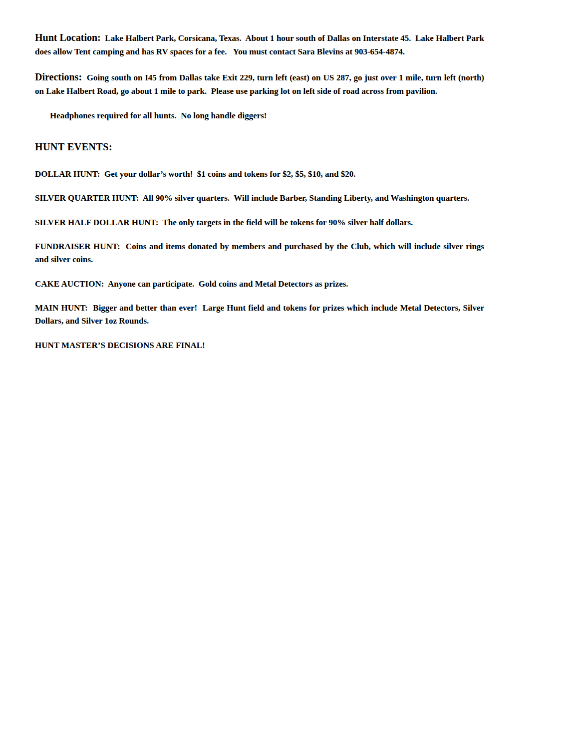Hunt Location: Lake Halbert Park, Corsicana, Texas. About 1 hour south of Dallas on Interstate 45. Lake Halbert Park does allow Tent camping and has RV spaces for a fee. You must contact Sara Blevins at 903-654-4874.
Directions: Going south on I45 from Dallas take Exit 229, turn left (east) on US 287, go just over 1 mile, turn left (north) on Lake Halbert Road, go about 1 mile to park. Please use parking lot on left side of road across from pavilion.
Headphones required for all hunts. No long handle diggers!
HUNT EVENTS:
DOLLAR HUNT: Get your dollar’s worth! $1 coins and tokens for $2, $5, $10, and $20.
SILVER QUARTER HUNT: All 90% silver quarters. Will include Barber, Standing Liberty, and Washington quarters.
SILVER HALF DOLLAR HUNT: The only targets in the field will be tokens for 90% silver half dollars.
FUNDRAISER HUNT: Coins and items donated by members and purchased by the Club, which will include silver rings and silver coins.
CAKE AUCTION: Anyone can participate. Gold coins and Metal Detectors as prizes.
MAIN HUNT: Bigger and better than ever! Large Hunt field and tokens for prizes which include Metal Detectors, Silver Dollars, and Silver 1oz Rounds.
HUNT MASTER’S DECISIONS ARE FINAL!